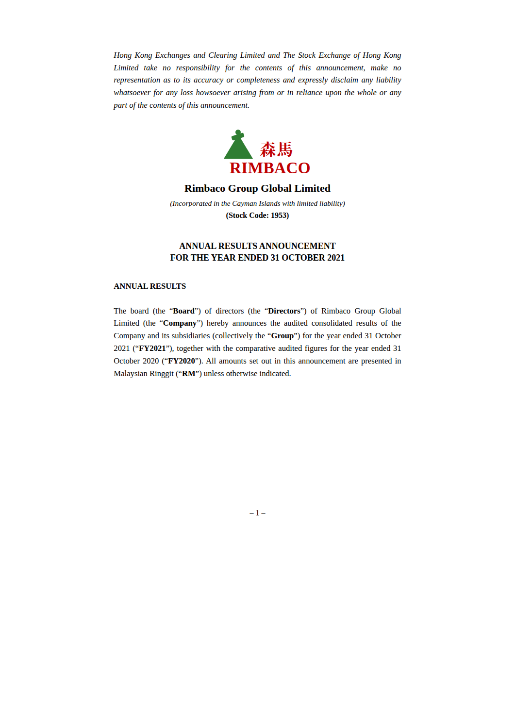Hong Kong Exchanges and Clearing Limited and The Stock Exchange of Hong Kong Limited take no responsibility for the contents of this announcement, make no representation as to its accuracy or completeness and expressly disclaim any liability whatsoever for any loss howsoever arising from or in reliance upon the whole or any part of the contents of this announcement.
森馬
RIMBACO
Rimbaco Group Global Limited
(Incorporated in the Cayman Islands with limited liability)
(Stock Code: 1953)
ANNUAL RESULTS ANNOUNCEMENT
FOR THE YEAR ENDED 31 OCTOBER 2021
ANNUAL RESULTS
The board (the “Board”) of directors (the “Directors”) of Rimbaco Group Global Limited (the “Company”) hereby announces the audited consolidated results of the Company and its subsidiaries (collectively the “Group”) for the year ended 31 October 2021 (“FY2021”), together with the comparative audited figures for the year ended 31 October 2020 (“FY2020”). All amounts set out in this announcement are presented in Malaysian Ringgit (“RM”) unless otherwise indicated.
– 1 –